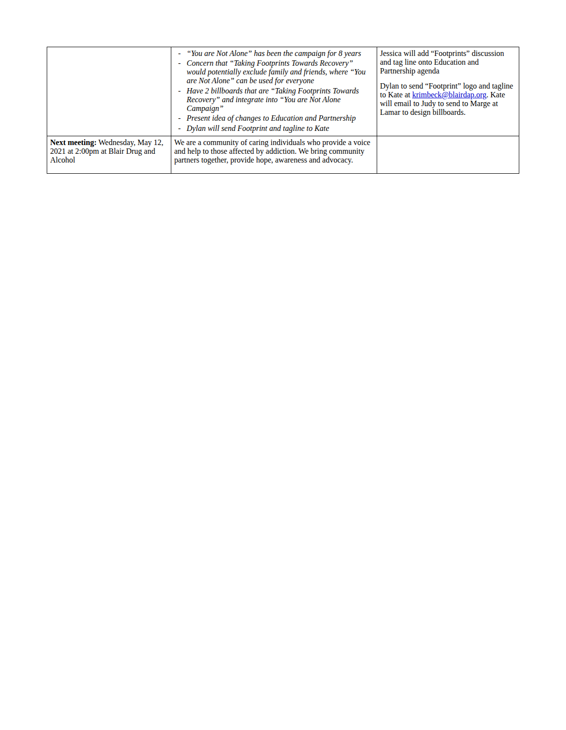| | “You are Not Alone” has been the campaign for 8 years Concern that “Taking Footprints Towards Recovery” would potentially exclude family and friends, where “You are Not Alone” can be used for everyone Have 2 billboards that are “Taking Footprints Towards Recovery” and integrate into “You are Not Alone Campaign” Present idea of changes to Education and Partnership Dylan will send Footprint and tagline to Kate | Jessica will add “Footprints” discussion and tag line onto Education and Partnership agenda Dylan to send “Footprint” logo and tagline to Kate at krimbeck@blairdap.org . Kate will email to Judy to send to Marge at Lamar to design billboards. |
| Next meeting: Wednesday, May 12, 2021 at 2:00pm at Blair Drug and Alcohol | We are a community of caring individuals who provide a voice and help to those affected by addiction. We bring community partners together, provide hope, awareness and advocacy. | |